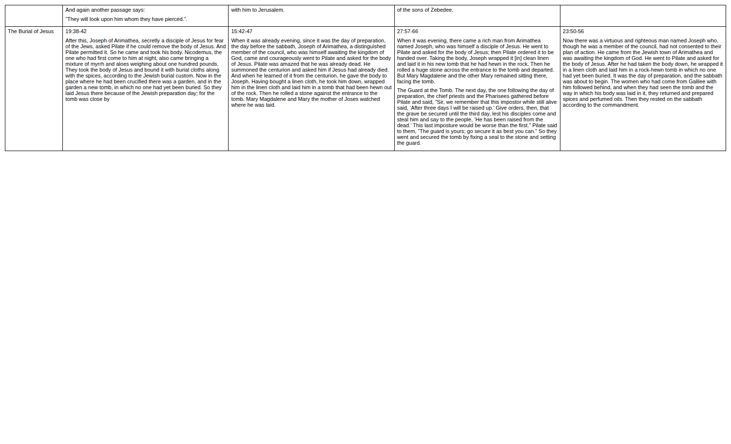| | And again another passage says: “They will look upon him whom they have pierced.”. | with him to Jerusalem. | of the sons of Zebedee. | |
| The Burial of Jesus | 19:38-42 After this, Joseph of Arimathea, secretly a disciple of Jesus for fear of the Jews, asked Pilate if he could remove the body of Jesus. And Pilate permitted it. So he came and took his body. Nicodemus, the one who had first come to him at night, also came bringing a mixture of myrrh and aloes weighing about one hundred pounds. They took the body of Jesus and bound it with burial cloths along with the spices, according to the Jewish burial custom. Now in the place where he had been crucified there was a garden, and in the garden a new tomb, in which no one had yet been buried. So they laid Jesus there because of the Jewish preparation day; for the tomb was close by | 15:42-47 When it was already evening, since it was the day of preparation, the day before the sabbath, Joseph of Arimathea, a distinguished member of the council, who was himself awaiting the kingdom of God, came and courageously went to Pilate and asked for the body of Jesus. Pilate was amazed that he was already dead. He summoned the centurion and asked him if Jesus had already died. And when he learned of it from the centurion, he gave the body to Joseph. Having bought a linen cloth, he took him down, wrapped him in the linen cloth and laid him in a tomb that had been hewn out of the rock. Then he rolled a stone against the entrance to the tomb. Mary Magdalene and Mary the mother of Joses watched where he was laid. | 27:57-66 When it was evening, there came a rich man from Arimathea named Joseph, who was himself a disciple of Jesus. He went to Pilate and asked for the body of Jesus; then Pilate ordered it to be handed over. Taking the body, Joseph wrapped it [in] clean linen and laid it in his new tomb that he had hewn in the rock. Then he rolled a huge stone across the entrance to the tomb and departed. But Mary Magdalene and the other Mary remained sitting there, facing the tomb. The Guard at the Tomb. The next day, the one following the day of preparation, the chief priests and the Pharisees gathered before Pilate and said, “Sir, we remember that this impostor while still alive said, ‘After three days I will be raised up.’ Give orders, then, that the grave be secured until the third day, lest his disciples come and steal him and say to the people, ‘He has been raised from the dead.’ This last imposture would be worse than the first.” Pilate said to them, “The guard is yours; go secure it as best you can.” So they went and secured the tomb by fixing a seal to the stone and setting the guard. | 23:50-56 Now there was a virtuous and righteous man named Joseph who, though he was a member of the council, had not consented to their plan of action. He came from the Jewish town of Arimathea and was awaiting the kingdom of God. He went to Pilate and asked for the body of Jesus. After he had taken the body down, he wrapped it in a linen cloth and laid him in a rock-hewn tomb in which no one had yet been buried. It was the day of preparation, and the sabbath was about to begin. The women who had come from Galilee with him followed behind, and when they had seen the tomb and the way in which his body was laid in it, they returned and prepared spices and perfumed oils. Then they rested on the sabbath according to the commandment. |